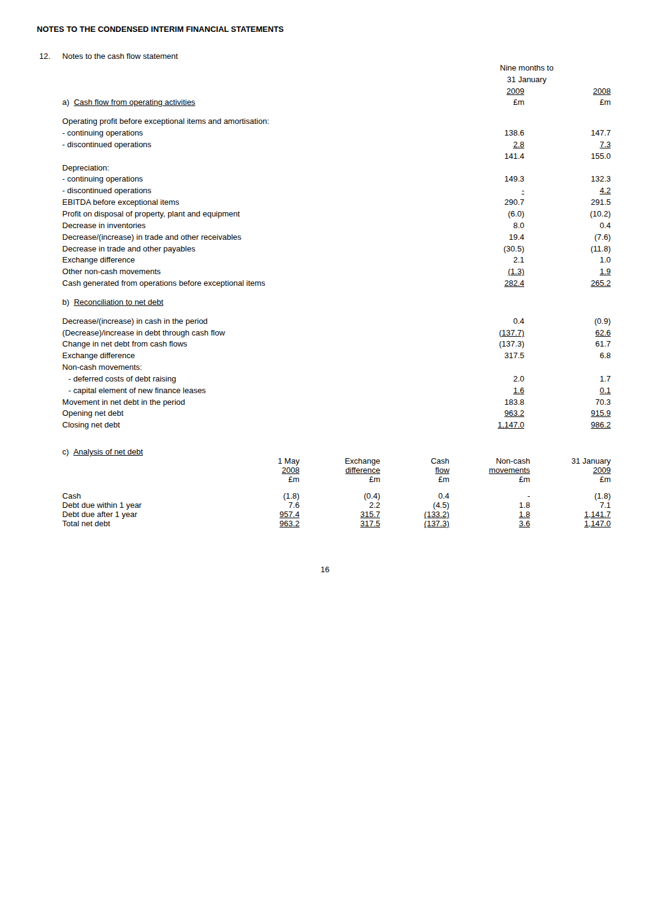NOTES TO THE CONDENSED INTERIM FINANCIAL STATEMENTS
| 12. | Notes to the cash flow statement | | |
| | | Nine months to |
| | | 31 January |
| | | 2009 | 2008 |
| | a) Cash flow from operating activities | £m | £m |
| | Operating profit before exceptional items and amortisation: | | |
| | - continuing operations | 138.6 | 147.7 |
| | - discontinued operations | 2.8 | 7.3 |
| | | 141.4 | 155.0 |
| | Depreciation: | | |
| | - continuing operations | 149.3 | 132.3 |
| | - discontinued operations | - | 4.2 |
| | EBITDA before exceptional items | 290.7 | 291.5 |
| | Profit on disposal of property, plant and equipment | (6.0) | (10.2) |
| | Decrease in inventories | 8.0 | 0.4 |
| | Decrease/(increase) in trade and other receivables | 19.4 | (7.6) |
| | Decrease in trade and other payables | (30.5) | (11.8) |
| | Exchange difference | 2.1 | 1.0 |
| | Other non-cash movements | (1.3) | 1.9 |
| | Cash generated from operations before exceptional items | 282.4 | 265.2 |
| | b) Reconciliation to net debt | | |
| | Decrease/(increase) in cash in the period | 0.4 | (0.9) |
| | (Decrease)/increase in debt through cash flow | (137.7) | 62.6 |
| | Change in net debt from cash flows | (137.3) | 61.7 |
| | Exchange difference | 317.5 | 6.8 |
| | Non-cash movements: | | |
| | - deferred costs of debt raising | 2.0 | 1.7 |
| | - capital element of new finance leases | 1.6 | 0.1 |
| | Movement in net debt in the period | 183.8 | 70.3 |
| | Opening net debt | 963.2 | 915.9 |
| | Closing net debt | 1,147.0 | 986.2 |
| | c) Analysis of net debt |
| | | 1 May | Exchange | Cash | Non-cash | 31 January |
| | | 2008 | difference | flow | movements | 2009 |
| | | £m | £m | £m | £m | £m |
| | Cash | (1.8) | (0.4) | 0.4 | - | (1.8) |
| | Debt due within 1 year | 7.6 | 2.2 | (4.5) | 1.8 | 7.1 |
| | Debt due after 1 year | 957.4 | 315.7 | (133.2) | 1.8 | 1,141.7 |
| | Total net debt | 963.2 | 317.5 | (137.3) | 3.6 | 1,147.0 |
16